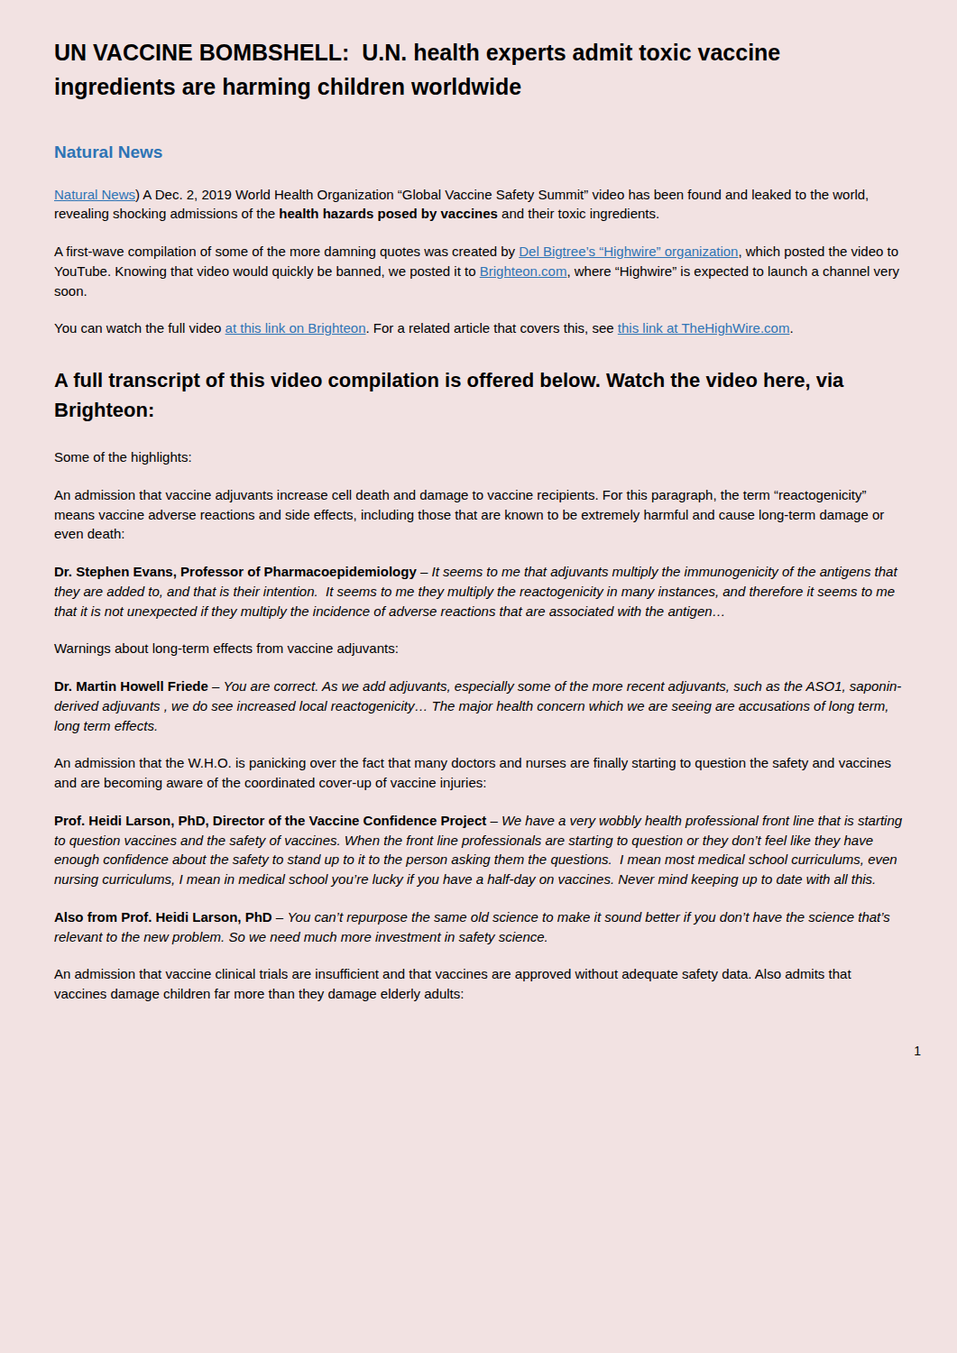UN VACCINE BOMBSHELL: U.N. health experts admit toxic vaccine ingredients are harming children worldwide
Natural News
Natural News) A Dec. 2, 2019 World Health Organization “Global Vaccine Safety Summit” video has been found and leaked to the world, revealing shocking admissions of the health hazards posed by vaccines and their toxic ingredients.
A first-wave compilation of some of the more damning quotes was created by Del Bigtree’s “Highwire” organization, which posted the video to YouTube. Knowing that video would quickly be banned, we posted it to Brighteon.com, where “Highwire” is expected to launch a channel very soon.
You can watch the full video at this link on Brighteon. For a related article that covers this, see this link at TheHighWire.com.
A full transcript of this video compilation is offered below. Watch the video here, via Brighteon:
Some of the highlights:
An admission that vaccine adjuvants increase cell death and damage to vaccine recipients. For this paragraph, the term “reactogenicity” means vaccine adverse reactions and side effects, including those that are known to be extremely harmful and cause long-term damage or even death:
Dr. Stephen Evans, Professor of Pharmacoepidemiology – It seems to me that adjuvants multiply the immunogenicity of the antigens that they are added to, and that is their intention. It seems to me they multiply the reactogenicity in many instances, and therefore it seems to me that it is not unexpected if they multiply the incidence of adverse reactions that are associated with the antigen…
Warnings about long-term effects from vaccine adjuvants:
Dr. Martin Howell Friede – You are correct. As we add adjuvants, especially some of the more recent adjuvants, such as the ASO1, saponin-derived adjuvants , we do see increased local reactogenicity… The major health concern which we are seeing are accusations of long term, long term effects.
An admission that the W.H.O. is panicking over the fact that many doctors and nurses are finally starting to question the safety and vaccines and are becoming aware of the coordinated cover-up of vaccine injuries:
Prof. Heidi Larson, PhD, Director of the Vaccine Confidence Project – We have a very wobbly health professional front line that is starting to question vaccines and the safety of vaccines. When the front line professionals are starting to question or they don’t feel like they have enough confidence about the safety to stand up to it to the person asking them the questions. I mean most medical school curriculums, even nursing curriculums, I mean in medical school you’re lucky if you have a half-day on vaccines. Never mind keeping up to date with all this.
Also from Prof. Heidi Larson, PhD – You can’t repurpose the same old science to make it sound better if you don’t have the science that’s relevant to the new problem. So we need much more investment in safety science.
An admission that vaccine clinical trials are insufficient and that vaccines are approved without adequate safety data. Also admits that vaccines damage children far more than they damage elderly adults:
1